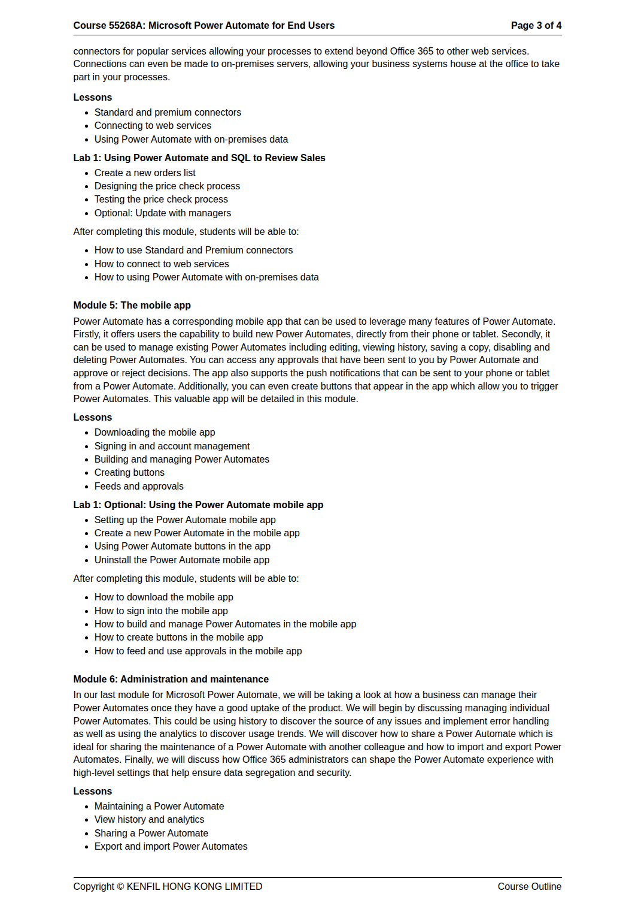Course 55268A: Microsoft Power Automate for End Users
Page 3 of 4
connectors for popular services allowing your processes to extend beyond Office 365 to other web services. Connections can even be made to on-premises servers, allowing your business systems house at the office to take part in your processes.
Lessons
Standard and premium connectors
Connecting to web services
Using Power Automate with on-premises data
Lab 1: Using Power Automate and SQL to Review Sales
Create a new orders list
Designing the price check process
Testing the price check process
Optional: Update with managers
After completing this module, students will be able to:
How to use Standard and Premium connectors
How to connect to web services
How to using Power Automate with on-premises data
Module 5: The mobile app
Power Automate has a corresponding mobile app that can be used to leverage many features of Power Automate. Firstly, it offers users the capability to build new Power Automates, directly from their phone or tablet. Secondly, it can be used to manage existing Power Automates including editing, viewing history, saving a copy, disabling and deleting Power Automates. You can access any approvals that have been sent to you by Power Automate and approve or reject decisions. The app also supports the push notifications that can be sent to your phone or tablet from a Power Automate. Additionally, you can even create buttons that appear in the app which allow you to trigger Power Automates. This valuable app will be detailed in this module.
Lessons
Downloading the mobile app
Signing in and account management
Building and managing Power Automates
Creating buttons
Feeds and approvals
Lab 1: Optional: Using the Power Automate mobile app
Setting up the Power Automate mobile app
Create a new Power Automate in the mobile app
Using Power Automate buttons in the app
Uninstall the Power Automate mobile app
After completing this module, students will be able to:
How to download the mobile app
How to sign into the mobile app
How to build and manage Power Automates in the mobile app
How to create buttons in the mobile app
How to feed and use approvals in the mobile app
Module 6: Administration and maintenance
In our last module for Microsoft Power Automate, we will be taking a look at how a business can manage their Power Automates once they have a good uptake of the product. We will begin by discussing managing individual Power Automates. This could be using history to discover the source of any issues and implement error handling as well as using the analytics to discover usage trends. We will discover how to share a Power Automate which is ideal for sharing the maintenance of a Power Automate with another colleague and how to import and export Power Automates. Finally, we will discuss how Office 365 administrators can shape the Power Automate experience with high-level settings that help ensure data segregation and security.
Lessons
Maintaining a Power Automate
View history and analytics
Sharing a Power Automate
Export and import Power Automates
Copyright © KENFIL HONG KONG LIMITED
Course Outline